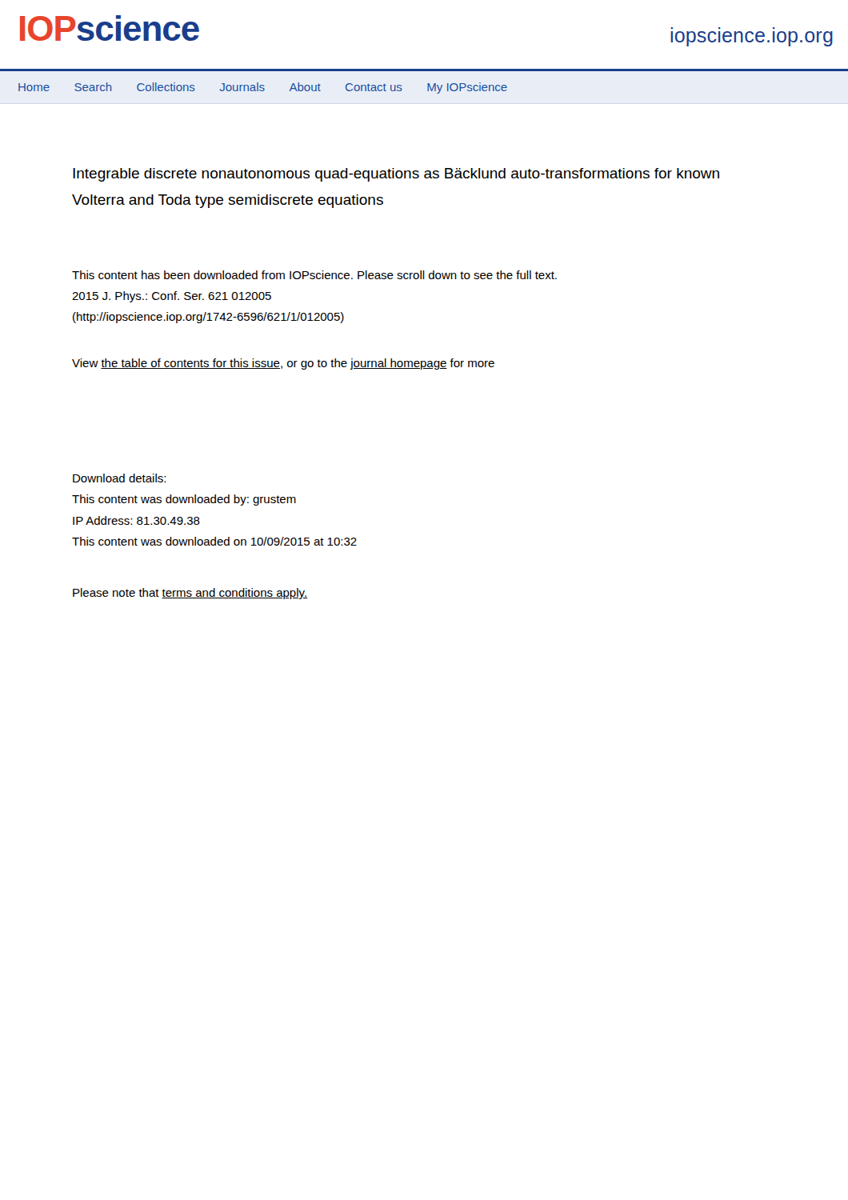IOP science
iopscience.iop.org
Home
Search
Collections
Journals
About
Contact us
My IOPscience
Integrable discrete nonautonomous quad-equations as Bäcklund auto-transformations for known Volterra and Toda type semidiscrete equations
This content has been downloaded from IOPscience. Please scroll down to see the full text.
2015 J. Phys.: Conf. Ser. 621 012005
(http://iopscience.iop.org/1742-6596/621/1/012005)
View the table of contents for this issue, or go to the journal homepage for more
Download details:
This content was downloaded by: grustem
IP Address: 81.30.49.38
This content was downloaded on 10/09/2015 at 10:32
Please note that terms and conditions apply.